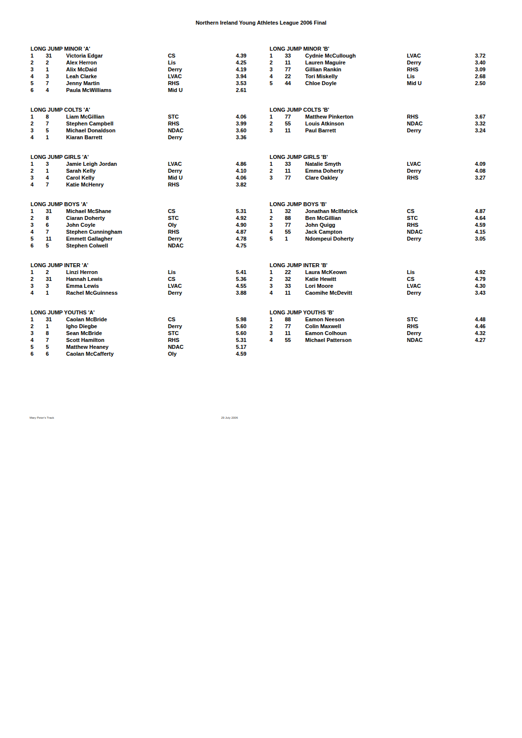Northern Ireland Young Athletes League 2006 Final
| LONG JUMP MINOR 'A' | | LONG JUMP MINOR 'B' |
| 1 | 31 | Victoria Edgar | CS | 4.39 | | 1 | 33 | Cydnie McCullough | LVAC | 3.72 |
| 2 | 2 | Alex Herron | Lis | 4.25 | | 2 | 11 | Lauren Maguire | Derry | 3.40 |
| 3 | 1 | Alix McDaid | Derry | 4.19 | | 3 | 77 | Gillian Rankin | RHS | 3.09 |
| 4 | 3 | Leah Clarke | LVAC | 3.94 | | 4 | 22 | Tori Miskelly | Lis | 2.68 |
| 5 | 7 | Jenny Martin | RHS | 3.53 | | 5 | 44 | Chloe Doyle | Mid U | 2.50 |
| 6 | 4 | Paula McWilliams | Mid U | 2.61 | | | | | | |
| LONG JUMP COLTS 'A' | | LONG JUMP COLTS 'B' |
| 1 | 8 | Liam McGillian | STC | 4.06 | | 1 | 77 | Matthew Pinkerton | RHS | 3.67 |
| 2 | 7 | Stephen Campbell | RHS | 3.99 | | 2 | 55 | Louis Atkinson | NDAC | 3.32 |
| 3 | 5 | Michael Donaldson | NDAC | 3.60 | | 3 | 11 | Paul Barrett | Derry | 3.24 |
| 4 | 1 | Kiaran Barrett | Derry | 3.36 | | | | | | |
| LONG JUMP GIRLS 'A' | | LONG JUMP GIRLS 'B' |
| 1 | 3 | Jamie Leigh Jordan | LVAC | 4.86 | | 1 | 33 | Natalie Smyth | LVAC | 4.09 |
| 2 | 1 | Sarah Kelly | Derry | 4.10 | | 2 | 11 | Emma Doherty | Derry | 4.08 |
| 3 | 4 | Carol Kelly | Mid U | 4.06 | | 3 | 77 | Clare Oakley | RHS | 3.27 |
| 4 | 7 | Katie McHenry | RHS | 3.82 | | | | | | |
| LONG JUMP BOYS 'A' | | LONG JUMP BOYS 'B' |
| 1 | 31 | Michael McShane | CS | 5.31 | | 1 | 32 | Jonathan McIlfatrick | CS | 4.87 |
| 2 | 8 | Ciaran Doherty | STC | 4.92 | | 2 | 88 | Ben McGillian | STC | 4.64 |
| 3 | 6 | John Coyle | Oly | 4.90 | | 3 | 77 | John Quigg | RHS | 4.59 |
| 4 | 7 | Stephen Cunningham | RHS | 4.87 | | 4 | 55 | Jack Campton | NDAC | 4.15 |
| 5 | 11 | Emmett Gallagher | Derry | 4.78 | | 5 | 1 | Ndompeui Doherty | Derry | 3.05 |
| 6 | 5 | Stephen Colwell | NDAC | 4.75 | | | | | | |
| LONG JUMP INTER 'A' | | LONG JUMP INTER 'B' |
| 1 | 2 | Linzi Herron | Lis | 5.41 | | 1 | 22 | Laura McKeown | Lis | 4.92 |
| 2 | 31 | Hannah Lewis | CS | 5.36 | | 2 | 32 | Katie Hewitt | CS | 4.79 |
| 3 | 3 | Emma Lewis | LVAC | 4.55 | | 3 | 33 | Lori Moore | LVAC | 4.30 |
| 4 | 1 | Rachel McGuinness | Derry | 3.88 | | 4 | 11 | Caomihe McDevitt | Derry | 3.43 |
| LONG JUMP YOUTHS 'A' | | LONG JUMP YOUTHS 'B' |
| 1 | 31 | Caolan McBride | CS | 5.98 | | 1 | 88 | Eamon Neeson | STC | 4.48 |
| 2 | 1 | Igho Diegbe | Derry | 5.60 | | 2 | 77 | Colin Maxwell | RHS | 4.46 |
| 3 | 8 | Sean McBride | STC | 5.60 | | 3 | 11 | Eamon Colhoun | Derry | 4.32 |
| 4 | 7 | Scott Hamilton | RHS | 5.31 | | 4 | 55 | Michael Patterson | NDAC | 4.27 |
| 5 | 5 | Matthew Heaney | NDAC | 5.17 | | | | | | |
| 6 | 6 | Caolan McCafferty | Oly | 4.59 | | | | | | |
Mary Peter's Track 29 July 2006